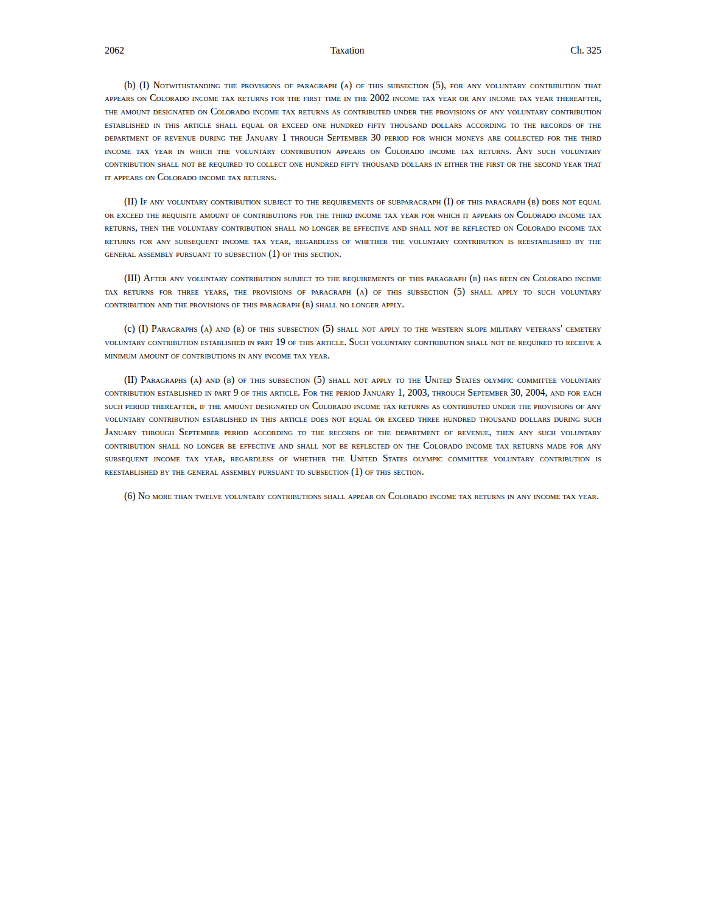2062 Taxation Ch. 325
(b) (I) Notwithstanding the provisions of paragraph (a) of this subsection (5), for any voluntary contribution that appears on Colorado income tax returns for the first time in the 2002 income tax year or any income tax year thereafter, the amount designated on Colorado income tax returns as contributed under the provisions of any voluntary contribution established in this article shall equal or exceed one hundred fifty thousand dollars according to the records of the department of revenue during the January 1 through September 30 period for which moneys are collected for the third income tax year in which the voluntary contribution appears on Colorado income tax returns. Any such voluntary contribution shall not be required to collect one hundred fifty thousand dollars in either the first or the second year that it appears on Colorado income tax returns.
(II) If any voluntary contribution subject to the requirements of subparagraph (I) of this paragraph (b) does not equal or exceed the requisite amount of contributions for the third income tax year for which it appears on Colorado income tax returns, then the voluntary contribution shall no longer be effective and shall not be reflected on Colorado income tax returns for any subsequent income tax year, regardless of whether the voluntary contribution is reestablished by the general assembly pursuant to subsection (1) of this section.
(III) After any voluntary contribution subject to the requirements of this paragraph (b) has been on Colorado income tax returns for three years, the provisions of paragraph (a) of this subsection (5) shall apply to such voluntary contribution and the provisions of this paragraph (b) shall no longer apply.
(c) (I) Paragraphs (a) and (b) of this subsection (5) shall not apply to the western slope military veterans' cemetery voluntary contribution established in part 19 of this article. Such voluntary contribution shall not be required to receive a minimum amount of contributions in any income tax year.
(II) Paragraphs (a) and (b) of this subsection (5) shall not apply to the United States olympic committee voluntary contribution established in part 9 of this article. For the period January 1, 2003, through September 30, 2004, and for each such period thereafter, if the amount designated on Colorado income tax returns as contributed under the provisions of any voluntary contribution established in this article does not equal or exceed three hundred thousand dollars during such January through September period according to the records of the department of revenue, then any such voluntary contribution shall no longer be effective and shall not be reflected on the Colorado income tax returns made for any subsequent income tax year, regardless of whether the United States olympic committee voluntary contribution is reestablished by the general assembly pursuant to subsection (1) of this section.
(6) No more than twelve voluntary contributions shall appear on Colorado income tax returns in any income tax year.